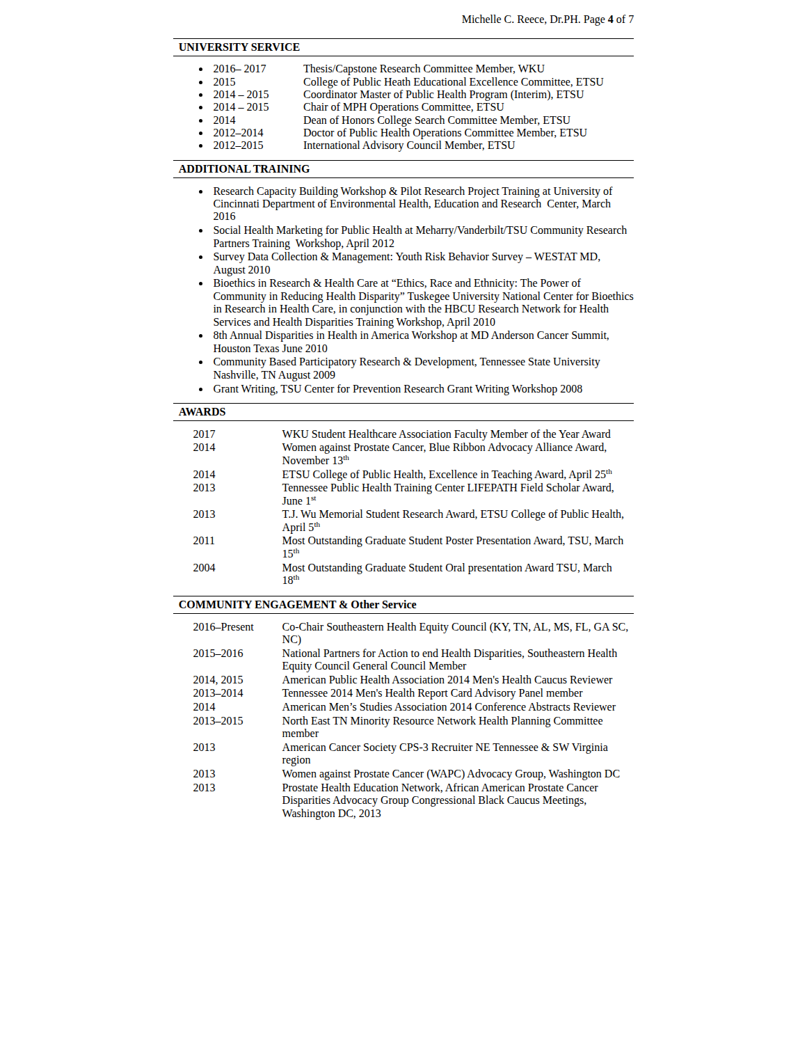Michelle C. Reece, Dr.PH. Page 4 of 7
UNIVERSITY SERVICE
2016– 2017 Thesis/Capstone Research Committee Member, WKU
2015 College of Public Heath Educational Excellence Committee, ETSU
2014 – 2015 Coordinator Master of Public Health Program (Interim), ETSU
2014 – 2015 Chair of MPH Operations Committee, ETSU
2014 Dean of Honors College Search Committee Member, ETSU
2012–2014 Doctor of Public Health Operations Committee Member, ETSU
2012–2015 International Advisory Council Member, ETSU
ADDITIONAL TRAINING
Research Capacity Building Workshop & Pilot Research Project Training at University of Cincinnati Department of Environmental Health, Education and Research Center, March 2016
Social Health Marketing for Public Health at Meharry/Vanderbilt/TSU Community Research Partners Training Workshop, April 2012
Survey Data Collection & Management: Youth Risk Behavior Survey – WESTAT MD, August 2010
Bioethics in Research & Health Care at “Ethics, Race and Ethnicity: The Power of Community in Reducing Health Disparity” Tuskegee University National Center for Bioethics in Research in Health Care, in conjunction with the HBCU Research Network for Health Services and Health Disparities Training Workshop, April 2010
8th Annual Disparities in Health in America Workshop at MD Anderson Cancer Summit, Houston Texas June 2010
Community Based Participatory Research & Development, Tennessee State University Nashville, TN August 2009
Grant Writing, TSU Center for Prevention Research Grant Writing Workshop 2008
AWARDS
| 2017 | WKU Student Healthcare Association Faculty Member of the Year Award |
| 2014 | Women against Prostate Cancer, Blue Ribbon Advocacy Alliance Award, November 13 th |
| 2014 | ETSU College of Public Health, Excellence in Teaching Award, April 25 th |
| 2013 | Tennessee Public Health Training Center LIFEPATH Field Scholar Award, June 1 st |
| 2013 | T.J. Wu Memorial Student Research Award, ETSU College of Public Health, April 5 th |
| 2011 | Most Outstanding Graduate Student Poster Presentation Award, TSU, March 15 th |
| 2004 | Most Outstanding Graduate Student Oral presentation Award TSU, March 18 th |
COMMUNITY ENGAGEMENT & Other Service
| 2016–Present | Co-Chair Southeastern Health Equity Council (KY, TN, AL, MS, FL, GA SC, NC) |
| 2015–2016 | National Partners for Action to end Health Disparities, Southeastern Health Equity Council General Council Member |
| 2014, 2015 | American Public Health Association 2014 Men's Health Caucus Reviewer |
| 2013–2014 | Tennessee 2014 Men's Health Report Card Advisory Panel member |
| 2014 | American Men’s Studies Association 2014 Conference Abstracts Reviewer |
| 2013–2015 | North East TN Minority Resource Network Health Planning Committee member |
| 2013 | American Cancer Society CPS-3 Recruiter NE Tennessee & SW Virginia region |
| 2013 | Women against Prostate Cancer (WAPC) Advocacy Group, Washington DC |
| 2013 | Prostate Health Education Network, African American Prostate Cancer Disparities Advocacy Group Congressional Black Caucus Meetings, Washington DC, 2013 |